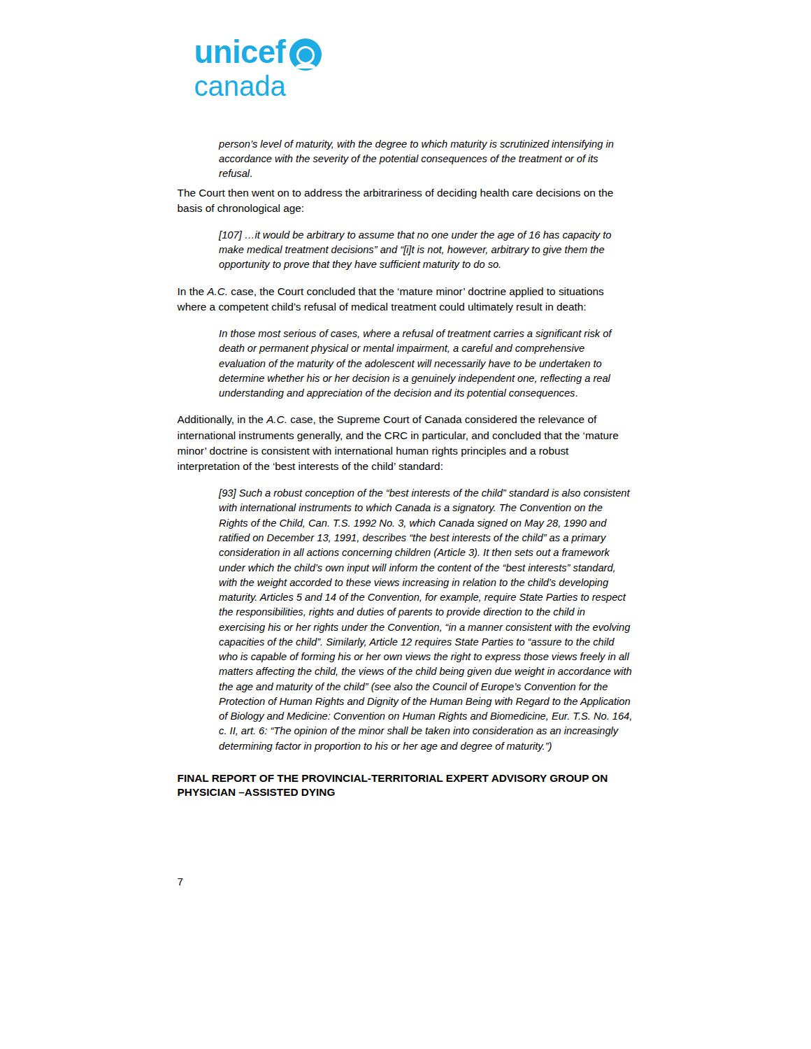unicef
canada
person’s level of maturity, with the degree to which maturity is scrutinized intensifying in accordance with the severity of the potential consequences of the treatment or of its refusal.
The Court then went on to address the arbitrariness of deciding health care decisions on the basis of chronological age:
[107] …it would be arbitrary to assume that no one under the age of 16 has capacity to make medical treatment decisions” and “[i]t is not, however, arbitrary to give them the opportunity to prove that they have sufficient maturity to do so.
In the A.C. case, the Court concluded that the ‘mature minor’ doctrine applied to situations where a competent child’s refusal of medical treatment could ultimately result in death:
In those most serious of cases, where a refusal of treatment carries a significant risk of death or permanent physical or mental impairment, a careful and comprehensive evaluation of the maturity of the adolescent will necessarily have to be undertaken to determine whether his or her decision is a genuinely independent one, reflecting a real understanding and appreciation of the decision and its potential consequences.
Additionally, in the A.C. case, the Supreme Court of Canada considered the relevance of international instruments generally, and the CRC in particular, and concluded that the ‘mature minor’ doctrine is consistent with international human rights principles and a robust interpretation of the ‘best interests of the child’ standard:
[93] Such a robust conception of the “best interests of the child” standard is also consistent with international instruments to which Canada is a signatory. The Convention on the Rights of the Child, Can. T.S. 1992 No. 3, which Canada signed on May 28, 1990 and ratified on December 13, 1991, describes “the best interests of the child” as a primary consideration in all actions concerning children (Article 3). It then sets out a framework under which the child’s own input will inform the content of the “best interests” standard, with the weight accorded to these views increasing in relation to the child’s developing maturity. Articles 5 and 14 of the Convention, for example, require State Parties to respect the responsibilities, rights and duties of parents to provide direction to the child in exercising his or her rights under the Convention, “in a manner consistent with the evolving capacities of the child”. Similarly, Article 12 requires State Parties to “assure to the child who is capable of forming his or her own views the right to express those views freely in all matters affecting the child, the views of the child being given due weight in accordance with the age and maturity of the child” (see also the Council of Europe’s Convention for the Protection of Human Rights and Dignity of the Human Being with Regard to the Application of Biology and Medicine: Convention on Human Rights and Biomedicine, Eur. T.S. No. 164, c. II, art. 6: “The opinion of the minor shall be taken into consideration as an increasingly determining factor in proportion to his or her age and degree of maturity.”)
FINAL REPORT OF THE PROVINCIAL-TERRITORIAL EXPERT ADVISORY GROUP ON PHYSICIAN –ASSISTED DYING
7